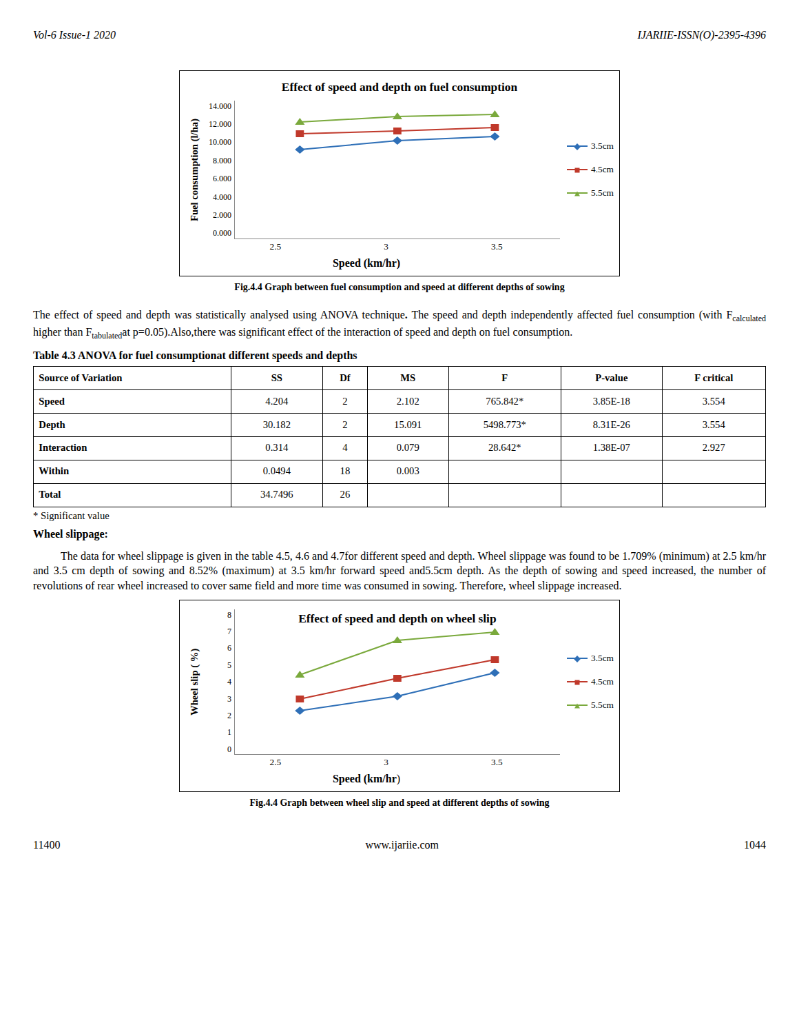Vol-6 Issue-1 2020
IJARIIE-ISSN(O)-2395-4396
Effect of speed and depth on fuel consumption
Fuel consumption (l/ha)
14.000 12.000 10.000 8.000 6.000 4.000 2.000 0.000
3.5cm
4.5cm
5.5cm
2.533.5
Speed (km/hr)
Fig.4.4 Graph between fuel consumption and speed at different depths of sowing
The effect of speed and depth was statistically analysed using ANOVA technique. The speed and depth independently affected fuel consumption (with Fcalculated higher than Ftabulatedat p=0.05).Also,there was significant effect of the interaction of speed and depth on fuel consumption.
Table 4.3 ANOVA for fuel consumptionat different speeds and depths
| Source of Variation | SS | Df | MS | F | P-value | F critical |
| --- | --- | --- | --- | --- | --- | --- |
| Speed | 4.204 | 2 | 2.102 | 765.842* | 3.85E-18 | 3.554 |
| Depth | 30.182 | 2 | 15.091 | 5498.773* | 8.31E-26 | 3.554 |
| Interaction | 0.314 | 4 | 0.079 | 28.642* | 1.38E-07 | 2.927 |
| Within | 0.0494 | 18 | 0.003 | | | |
| Total | 34.7496 | 26 | | | | |
* Significant value
Wheel slippage:
The data for wheel slippage is given in the table 4.5, 4.6 and 4.7for different speed and depth. Wheel slippage was found to be 1.709% (minimum) at 2.5 km/hr and 3.5 cm depth of sowing and 8.52% (maximum) at 3.5 km/hr forward speed and5.5cm depth. As the depth of sowing and speed increased, the number of revolutions of rear wheel increased to cover same field and more time was consumed in sowing. Therefore, wheel slippage increased.
Wheel slip ( %)
8 7 6 5 4 3 2 1 0
Effect of speed and depth on wheel slip
3.5cm
4.5cm
5.5cm
2.533.5
Speed (km/hr)
Fig.4.4 Graph between wheel slip and speed at different depths of sowing
11400
www.ijariie.com
1044